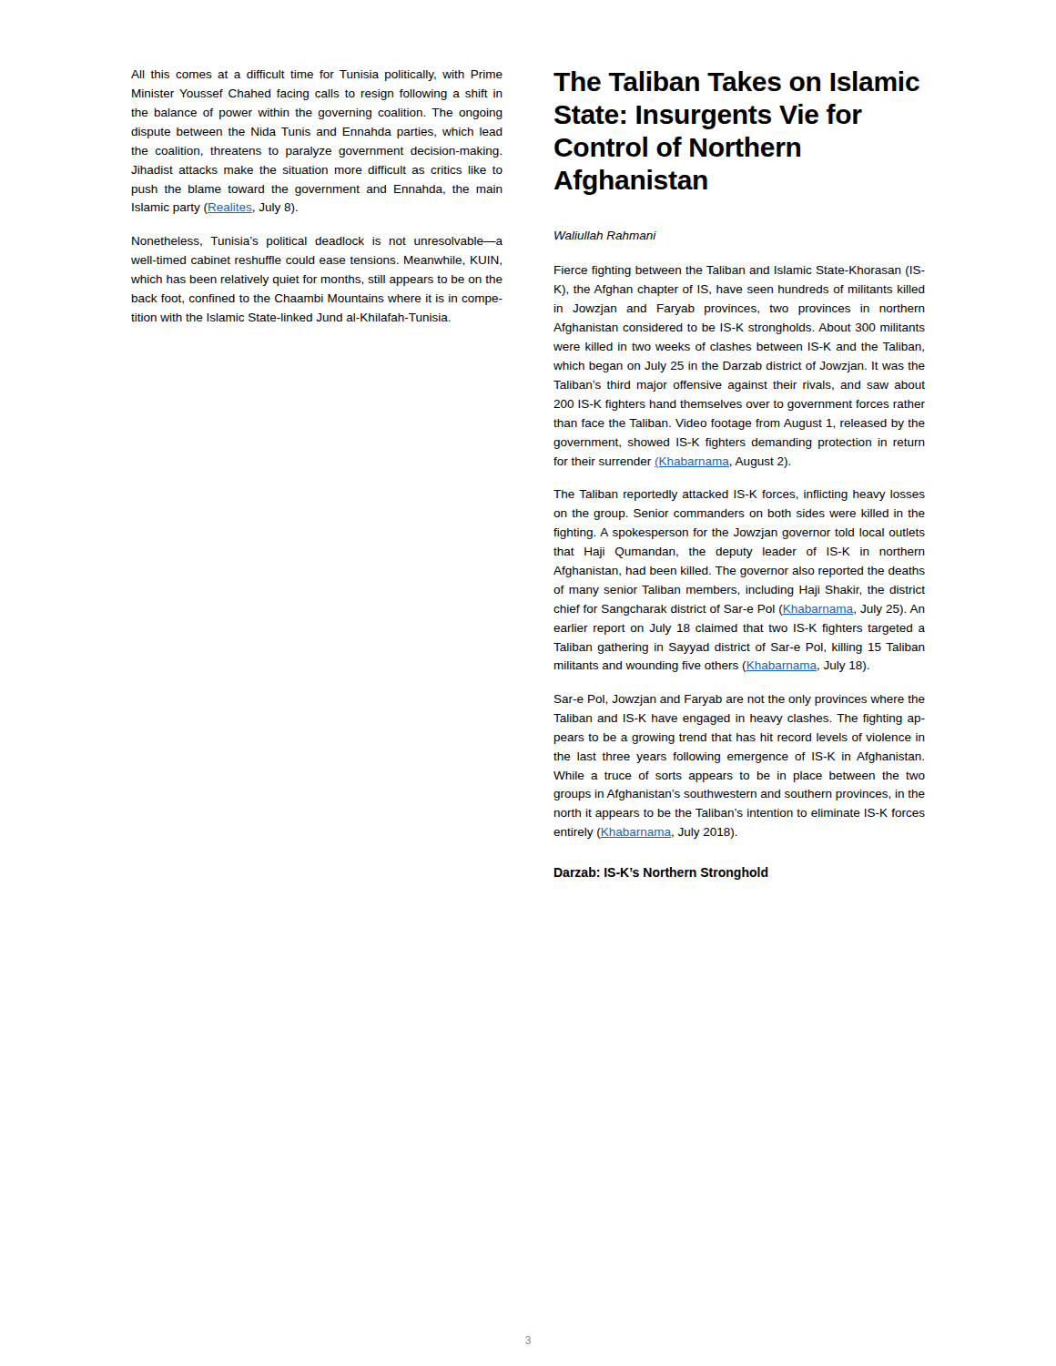All this comes at a difficult time for Tunisia politically, with Prime Minister Youssef Chahed facing calls to resign following a shift in the balance of power within the governing coalition. The ongoing dispute between the Nida Tunis and Ennahda parties, which lead the coalition, threatens to paralyze government decision-making. Jihadist attacks make the situation more difficult as critics like to push the blame toward the government and Ennahda, the main Islamic party (Realites, July 8).
Nonetheless, Tunisia’s political deadlock is not unresolvable—a well-timed cabinet reshuffle could ease tensions. Meanwhile, KUIN, which has been relatively quiet for months, still appears to be on the back foot, confined to the Chaambi Mountains where it is in competition with the Islamic State-linked Jund al-Khilafah-Tunisia.
The Taliban Takes on Islamic State: Insurgents Vie for Control of Northern Afghanistan
Waliullah Rahmani
Fierce fighting between the Taliban and Islamic State-Khorasan (IS-K), the Afghan chapter of IS, have seen hundreds of militants killed in Jowzjan and Faryab provinces, two provinces in northern Afghanistan considered to be IS-K strongholds. About 300 militants were killed in two weeks of clashes between IS-K and the Taliban, which began on July 25 in the Darzab district of Jowzjan. It was the Taliban’s third major offensive against their rivals, and saw about 200 IS-K fighters hand themselves over to government forces rather than face the Taliban. Video footage from August 1, released by the government, showed IS-K fighters demanding protection in return for their surrender (Khabarnama, August 2).
The Taliban reportedly attacked IS-K forces, inflicting heavy losses on the group. Senior commanders on both sides were killed in the fighting. A spokesperson for the Jowzjan governor told local outlets that Haji Qumandan, the deputy leader of IS-K in northern Afghanistan, had been killed. The governor also reported the deaths of many senior Taliban members, including Haji Shakir, the district chief for Sangcharak district of Sar-e Pol (Khabarnama, July 25). An earlier report on July 18 claimed that two IS-K fighters targeted a Taliban gathering in Sayyad district of Sar-e Pol, killing 15 Taliban militants and wounding five others (Khabarnama, July 18).
Sar-e Pol, Jowzjan and Faryab are not the only provinces where the Taliban and IS-K have engaged in heavy clashes. The fighting appears to be a growing trend that has hit record levels of violence in the last three years following emergence of IS-K in Afghanistan. While a truce of sorts appears to be in place between the two groups in Afghanistan’s southwestern and southern provinces, in the north it appears to be the Taliban’s intention to eliminate IS-K forces entirely (Khabarnama, July 2018).
Darzab: IS-K’s Northern Stronghold
3